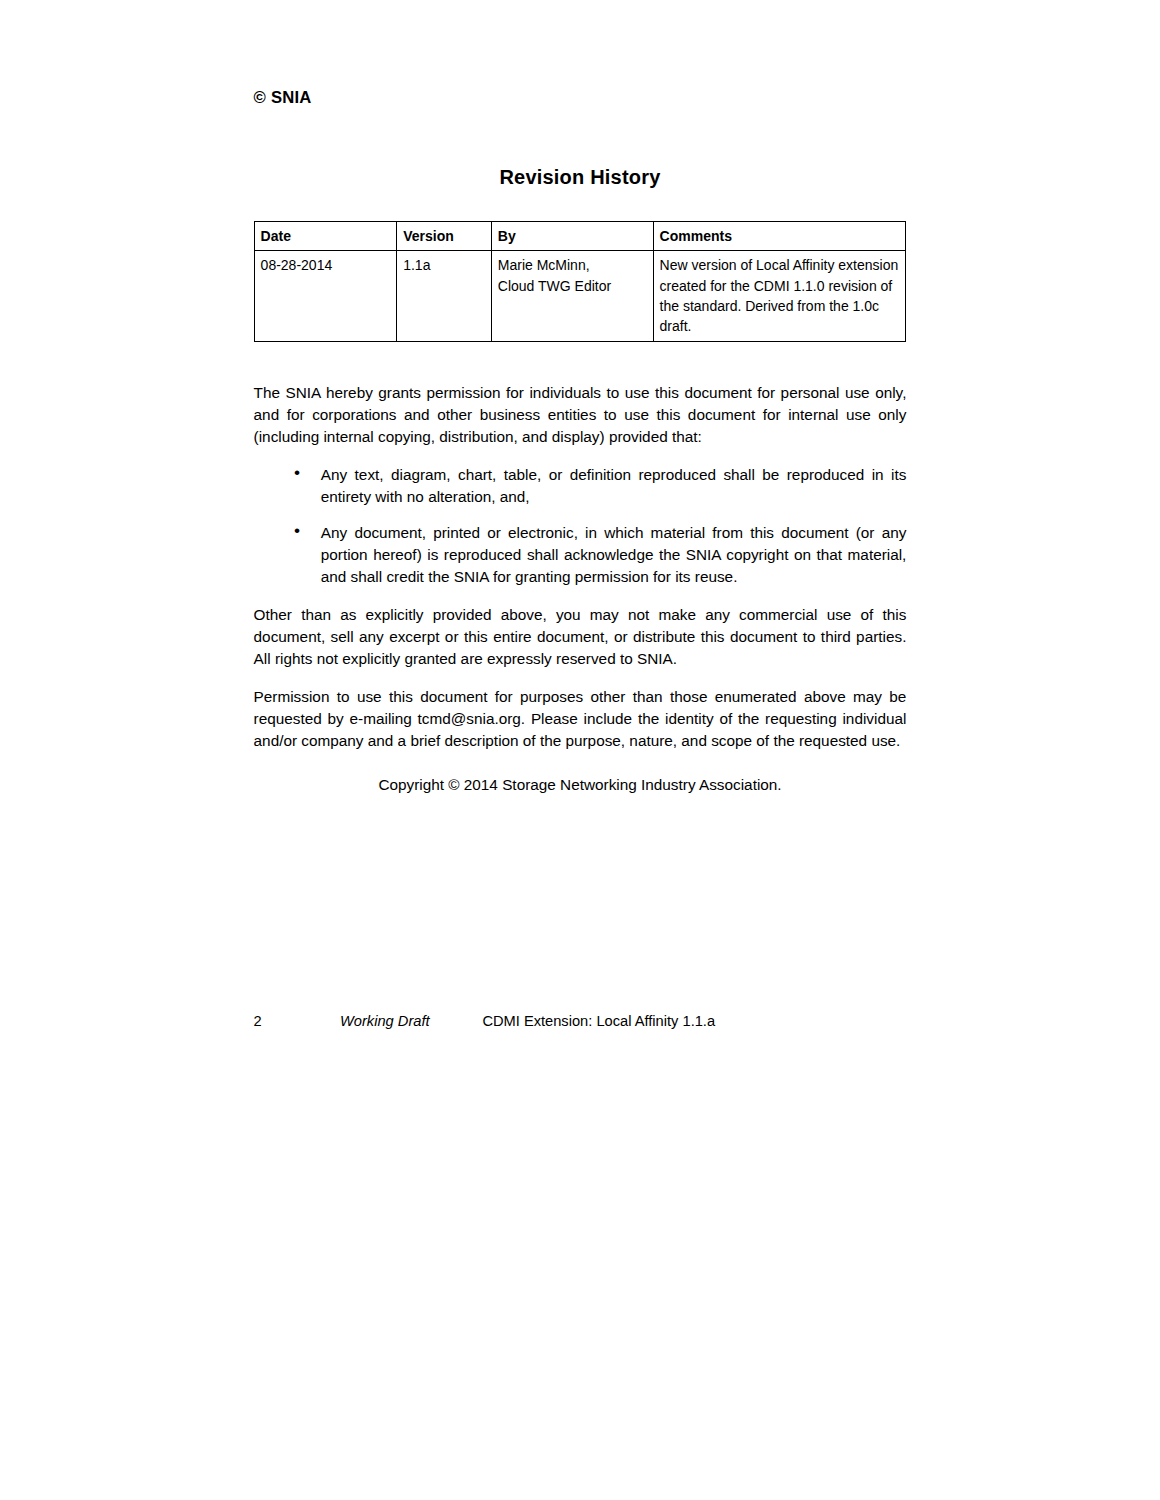© SNIA
Revision History
| Date | Version | By | Comments |
| --- | --- | --- | --- |
| 08-28-2014 | 1.1a | Marie McMinn, Cloud TWG Editor | New version of Local Affinity extension created for the CDMI 1.1.0 revision of the standard. Derived from the 1.0c draft. |
The SNIA hereby grants permission for individuals to use this document for personal use only, and for corporations and other business entities to use this document for internal use only (including internal copying, distribution, and display) provided that:
Any text, diagram, chart, table, or definition reproduced shall be reproduced in its entirety with no alteration, and,
Any document, printed or electronic, in which material from this document (or any portion hereof) is reproduced shall acknowledge the SNIA copyright on that material, and shall credit the SNIA for granting permission for its reuse.
Other than as explicitly provided above, you may not make any commercial use of this document, sell any excerpt or this entire document, or distribute this document to third parties. All rights not explicitly granted are expressly reserved to SNIA.
Permission to use this document for purposes other than those enumerated above may be requested by e-mailing tcmd@snia.org. Please include the identity of the requesting individual and/or company and a brief description of the purpose, nature, and scope of the requested use.
Copyright © 2014 Storage Networking Industry Association.
2 Working Draft CDMI Extension: Local Affinity 1.1.a